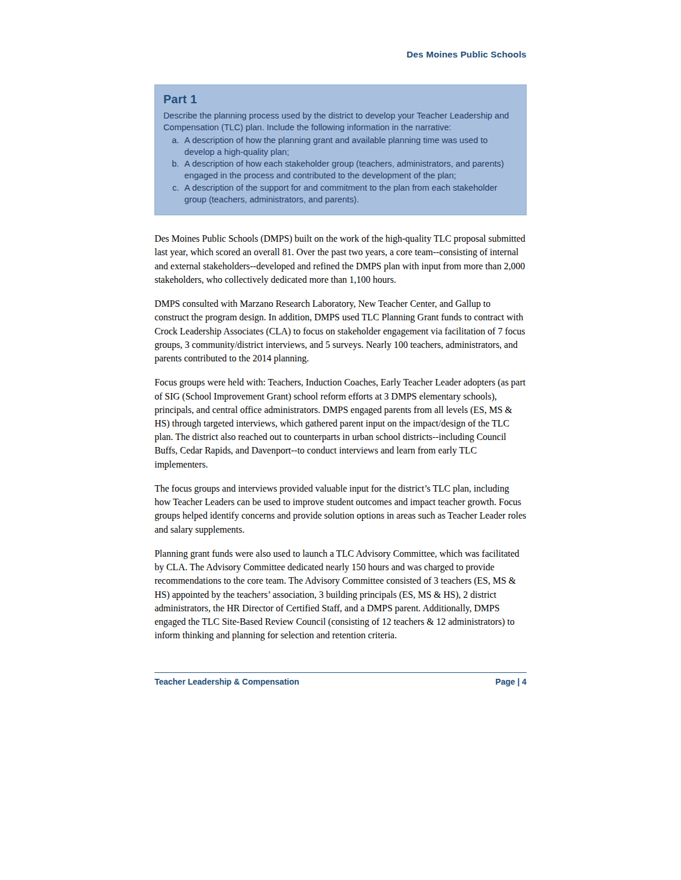Des Moines Public Schools
Part 1
Describe the planning process used by the district to develop your Teacher Leadership and Compensation (TLC) plan. Include the following information in the narrative:
A description of how the planning grant and available planning time was used to develop a high-quality plan;
A description of how each stakeholder group (teachers, administrators, and parents) engaged in the process and contributed to the development of the plan;
A description of the support for and commitment to the plan from each stakeholder group (teachers, administrators, and parents).
Des Moines Public Schools (DMPS) built on the work of the high-quality TLC proposal submitted last year, which scored an overall 81. Over the past two years, a core team--consisting of internal and external stakeholders--developed and refined the DMPS plan with input from more than 2,000 stakeholders, who collectively dedicated more than 1,100 hours.
DMPS consulted with Marzano Research Laboratory, New Teacher Center, and Gallup to construct the program design. In addition, DMPS used TLC Planning Grant funds to contract with Crock Leadership Associates (CLA) to focus on stakeholder engagement via facilitation of 7 focus groups, 3 community/district interviews, and 5 surveys. Nearly 100 teachers, administrators, and parents contributed to the 2014 planning.
Focus groups were held with: Teachers, Induction Coaches, Early Teacher Leader adopters (as part of SIG (School Improvement Grant) school reform efforts at 3 DMPS elementary schools), principals, and central office administrators. DMPS engaged parents from all levels (ES, MS & HS) through targeted interviews, which gathered parent input on the impact/design of the TLC plan. The district also reached out to counterparts in urban school districts--including Council Buffs, Cedar Rapids, and Davenport--to conduct interviews and learn from early TLC implementers.
The focus groups and interviews provided valuable input for the district’s TLC plan, including how Teacher Leaders can be used to improve student outcomes and impact teacher growth. Focus groups helped identify concerns and provide solution options in areas such as Teacher Leader roles and salary supplements.
Planning grant funds were also used to launch a TLC Advisory Committee, which was facilitated by CLA. The Advisory Committee dedicated nearly 150 hours and was charged to provide recommendations to the core team. The Advisory Committee consisted of 3 teachers (ES, MS & HS) appointed by the teachers’ association, 3 building principals (ES, MS & HS), 2 district administrators, the HR Director of Certified Staff, and a DMPS parent. Additionally, DMPS engaged the TLC Site-Based Review Council (consisting of 12 teachers & 12 administrators) to inform thinking and planning for selection and retention criteria.
Teacher Leadership & Compensation Page | 4